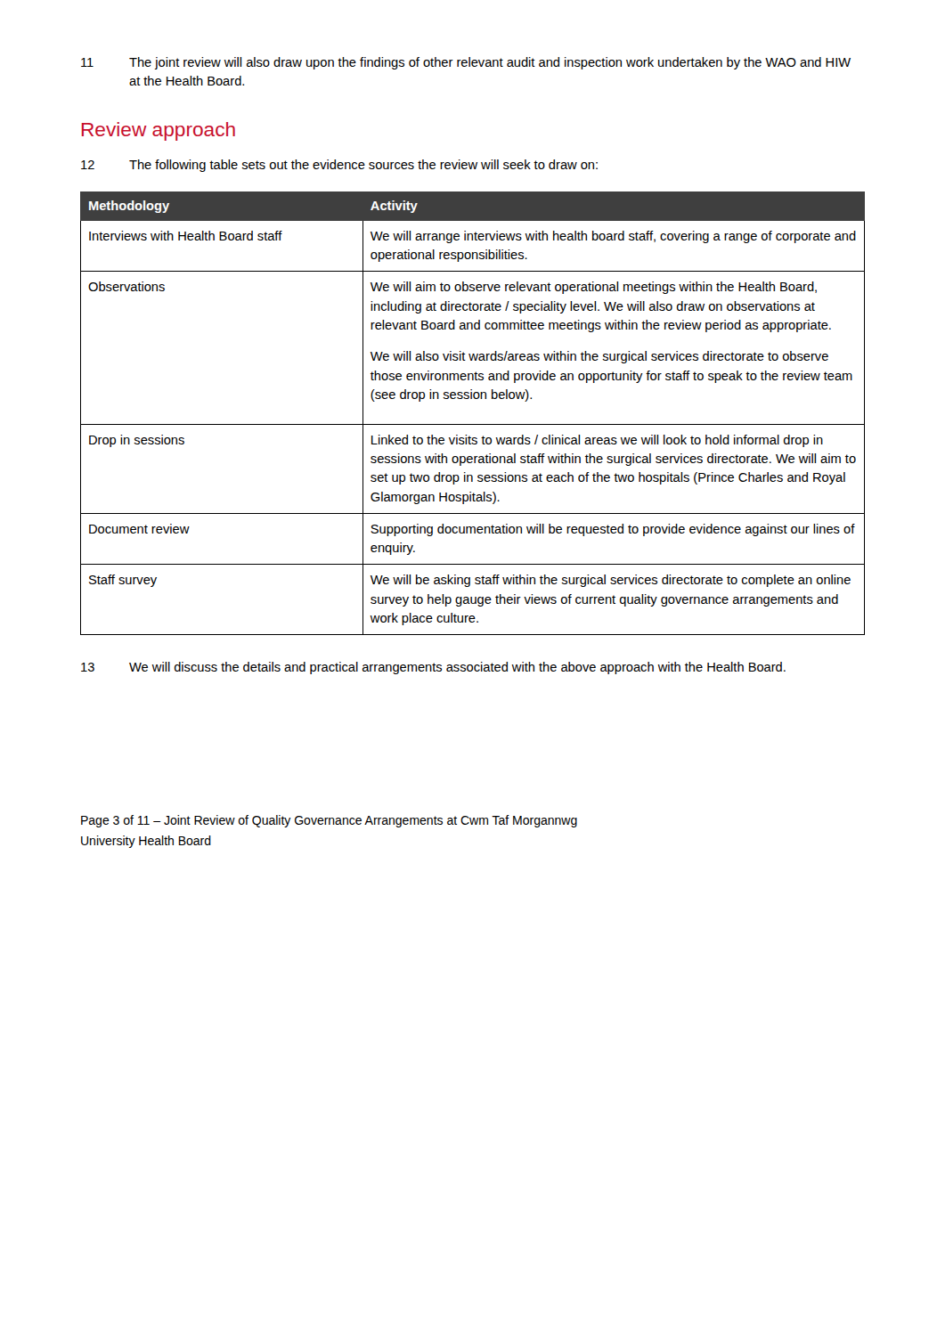11
The joint review will also draw upon the findings of other relevant audit and inspection work undertaken by the WAO and HIW at the Health Board.
Review approach
12
The following table sets out the evidence sources the review will seek to draw on:
| Methodology | Activity |
| --- | --- |
| Interviews with Health Board staff | We will arrange interviews with health board staff, covering a range of corporate and operational responsibilities. |
| Observations | We will aim to observe relevant operational meetings within the Health Board, including at directorate / speciality level. We will also draw on observations at relevant Board and committee meetings within the review period as appropriate. We will also visit wards/areas within the surgical services directorate to observe those environments and provide an opportunity for staff to speak to the review team (see drop in session below). |
| Drop in sessions | Linked to the visits to wards / clinical areas we will look to hold informal drop in sessions with operational staff within the surgical services directorate. We will aim to set up two drop in sessions at each of the two hospitals (Prince Charles and Royal Glamorgan Hospitals). |
| Document review | Supporting documentation will be requested to provide evidence against our lines of enquiry. |
| Staff survey | We will be asking staff within the surgical services directorate to complete an online survey to help gauge their views of current quality governance arrangements and work place culture. |
13
We will discuss the details and practical arrangements associated with the above approach with the Health Board.
Page 3 of 11 – Joint Review of Quality Governance Arrangements at Cwm Taf Morgannwg
University Health Board